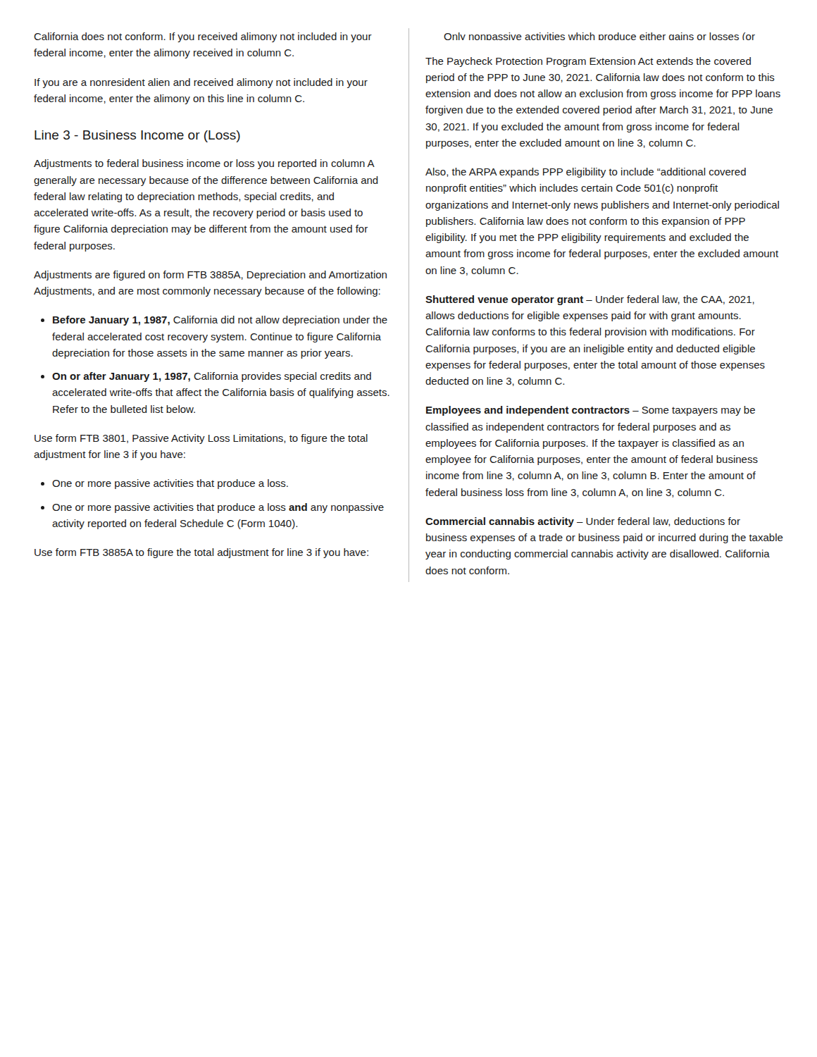California does not conform. If you received alimony not included in your federal income, enter the alimony received in column C.
If you are a nonresident alien and received alimony not included in your federal income, enter the alimony on this line in column C.
Line 3 - Business Income or (Loss)
Adjustments to federal business income or loss you reported in column A generally are necessary because of the difference between California and federal law relating to depreciation methods, special credits, and accelerated write-offs. As a result, the recovery period or basis used to figure California depreciation may be different from the amount used for federal purposes.
Adjustments are figured on form FTB 3885A, Depreciation and Amortization Adjustments, and are most commonly necessary because of the following:
Before January 1, 1987, California did not allow depreciation under the federal accelerated cost recovery system. Continue to figure California depreciation for those assets in the same manner as prior years.
On or after January 1, 1987, California provides special credits and accelerated write-offs that affect the California basis of qualifying assets. Refer to the bulleted list below.
Use form FTB 3801, Passive Activity Loss Limitations, to figure the total adjustment for line 3 if you have:
One or more passive activities that produce a loss.
One or more passive activities that produce a loss and any nonpassive activity reported on federal Schedule C (Form 1040).
Use form FTB 3885A to figure the total adjustment for line 3 if you have:
Only nonpassive activities which produce either gains or losses (or combination of gains and losses).
The Paycheck Protection Program Extension Act extends the covered period of the PPP to June 30, 2021. California law does not conform to this extension and does not allow an exclusion from gross income for PPP loans forgiven due to the extended covered period after March 31, 2021, to June 30, 2021. If you excluded the amount from gross income for federal purposes, enter the excluded amount on line 3, column C.
Also, the ARPA expands PPP eligibility to include “additional covered nonprofit entities” which includes certain Code 501(c) nonprofit organizations and Internet-only news publishers and Internet-only periodical publishers. California law does not conform to this expansion of PPP eligibility. If you met the PPP eligibility requirements and excluded the amount from gross income for federal purposes, enter the excluded amount on line 3, column C.
Shuttered venue operator grant – Under federal law, the CAA, 2021, allows deductions for eligible expenses paid for with grant amounts. California law conforms to this federal provision with modifications. For California purposes, if you are an ineligible entity and deducted eligible expenses for federal purposes, enter the total amount of those expenses deducted on line 3, column C.
Employees and independent contractors – Some taxpayers may be classified as independent contractors for federal purposes and as employees for California purposes. If the taxpayer is classified as an employee for California purposes, enter the amount of federal business income from line 3, column A, on line 3, column B. Enter the amount of federal business loss from line 3, column A, on line 3, column C.
Commercial cannabis activity – Under federal law, deductions for business expenses of a trade or business paid or incurred during the taxable year in conducting commercial cannabis activity are disallowed. California does not conform.